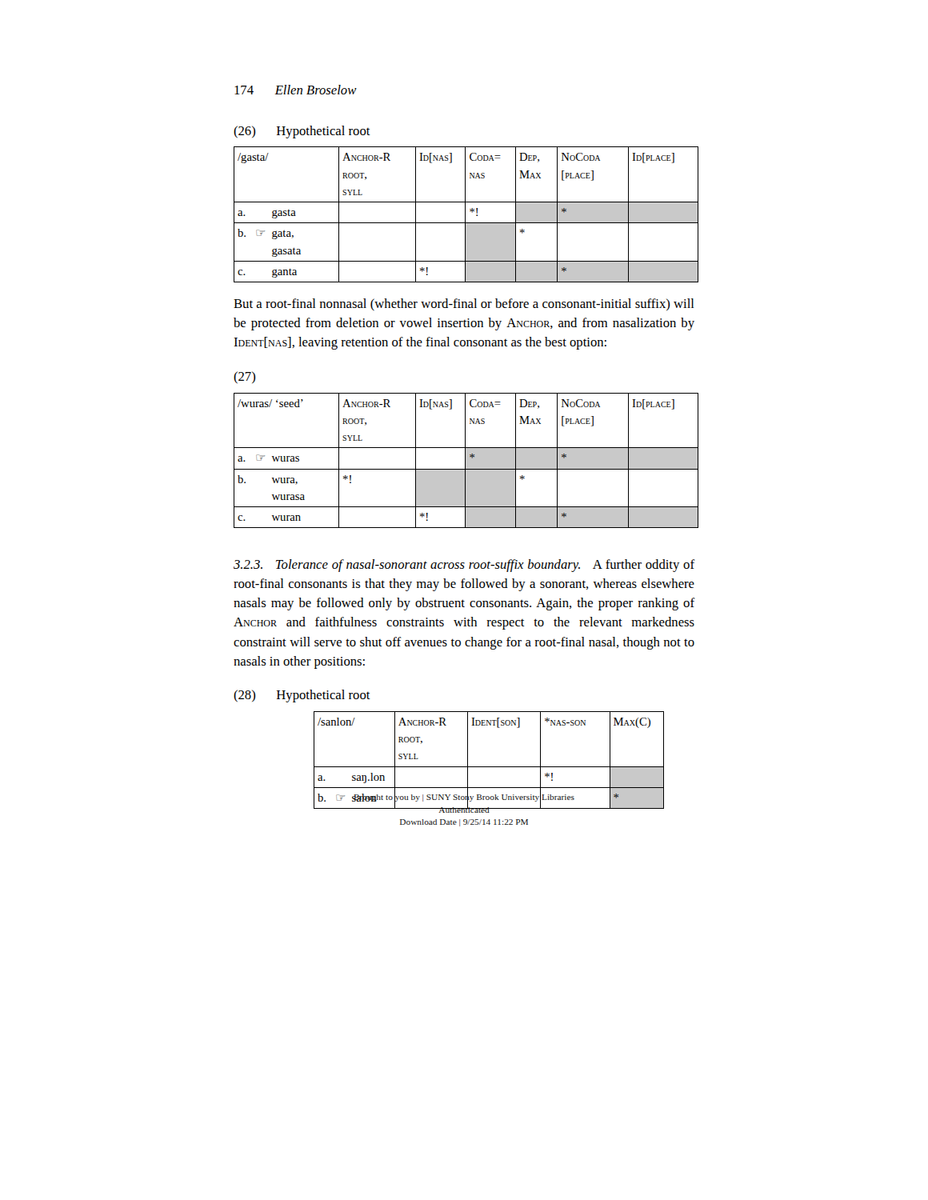174 Ellen Broselow
(26) Hypothetical root
| /gasta/ | Anchor-R root, syll | Id[nas] | Coda= nas | Dep, Max | NoCoda [place] | Id[place] |
| a. gasta | | | *! | | * | |
| b. ☞ gata, gasata | | | | * | | |
| c. ganta | | *! | | | * | |
But a root-final nonnasal (whether word-final or before a consonant-initial suffix) will be protected from deletion or vowel insertion by Anchor, and from nasalization by Ident[nas], leaving retention of the final consonant as the best option:
(27)
| /wuras/ ‘seed’ | Anchor-R root, syll | Id[nas] | Coda= nas | Dep, Max | NoCoda [place] | Id[place] |
| a. ☞ wuras | | | * | | * | |
| b. wura, wurasa | *! | | | * | | |
| c. wuran | | *! | | | * | |
3.2.3. Tolerance of nasal-sonorant across root-suffix boundary. A further oddity of root-final consonants is that they may be followed by a sonorant, whereas elsewhere nasals may be followed only by obstruent consonants. Again, the proper ranking of Anchor and faithfulness constraints with respect to the relevant markedness constraint will serve to shut off avenues to change for a root-final nasal, though not to nasals in other positions:
(28) Hypothetical root
| /sanlon/ | Anchor-R root, syll | Ident[son] | * nas-son | Max(C) |
| a. saŋ.lon | | | *! | |
| b. ☞ salon | | | | * |
Brought to you by | SUNY Stony Brook University Libraries
Authenticated
Download Date | 9/25/14 11:22 PM